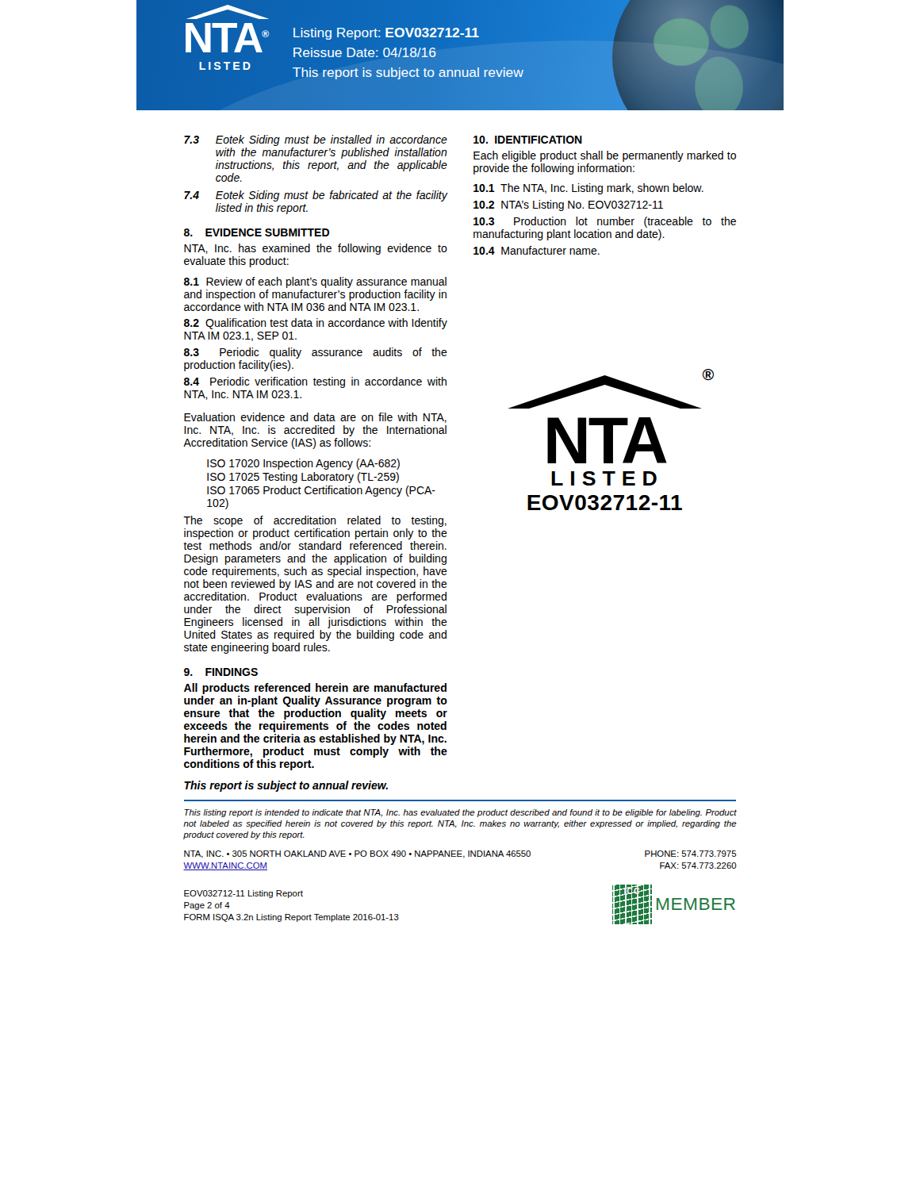NTA®
LISTED
Listing Report: EOV032712-11
Reissue Date: 04/18/16
This report is subject to annual review
7.3
Eotek Siding must be installed in accordance with the manufacturer’s published installation instructions, this report, and the applicable code.
7.4
Eotek Siding must be fabricated at the facility listed in this report.
8. EVIDENCE SUBMITTED
NTA, Inc. has examined the following evidence to evaluate this product:
8.1 Review of each plant’s quality assurance manual and inspection of manufacturer’s production facility in accordance with NTA IM 036 and NTA IM 023.1.
8.2 Qualification test data in accordance with Identify NTA IM 023.1, SEP 01.
8.3 Periodic quality assurance audits of the production facility(ies).
8.4 Periodic verification testing in accordance with NTA, Inc. NTA IM 023.1.
Evaluation evidence and data are on file with NTA, Inc. NTA, Inc. is accredited by the International Accreditation Service (IAS) as follows:
ISO 17020 Inspection Agency (AA-682)
ISO 17025 Testing Laboratory (TL-259)
ISO 17065 Product Certification Agency (PCA-102)
The scope of accreditation related to testing, inspection or product certification pertain only to the test methods and/or standard referenced therein. Design parameters and the application of building code requirements, such as special inspection, have not been reviewed by IAS and are not covered in the accreditation. Product evaluations are performed under the direct supervision of Professional Engineers licensed in all jurisdictions within the United States as required by the building code and state engineering board rules.
9. FINDINGS
All products referenced herein are manufactured under an in-plant Quality Assurance program to ensure that the production quality meets or exceeds the requirements of the codes noted herein and the criteria as established by NTA, Inc. Furthermore, product must comply with the conditions of this report.
This report is subject to annual review.
10. IDENTIFICATION
Each eligible product shall be permanently marked to provide the following information:
10.1 The NTA, Inc. Listing mark, shown below.
10.2 NTA’s Listing No. EOV032712-11
10.3 Production lot number (traceable to the manufacturing plant location and date).
10.4 Manufacturer name.
®
NTA
LISTED
EOV032712-11
This listing report is intended to indicate that NTA, Inc. has evaluated the product described and found it to be eligible for labeling. Product not labeled as specified herein is not covered by this report. NTA, Inc. makes no warranty, either expressed or implied, regarding the product covered by this report.
NTA, INC. • 305 NORTH OAKLAND AVE • PO BOX 490 • NAPPANEE, INDIANA 46550
WWW.NTAINC.COM
PHONE: 574.773.7975
FAX: 574.773.2260
EOV032712-11 Listing Report
Page 2 of 4
FORM ISQA 3.2n Listing Report Template 2016-01-13
ICC
MEMBER